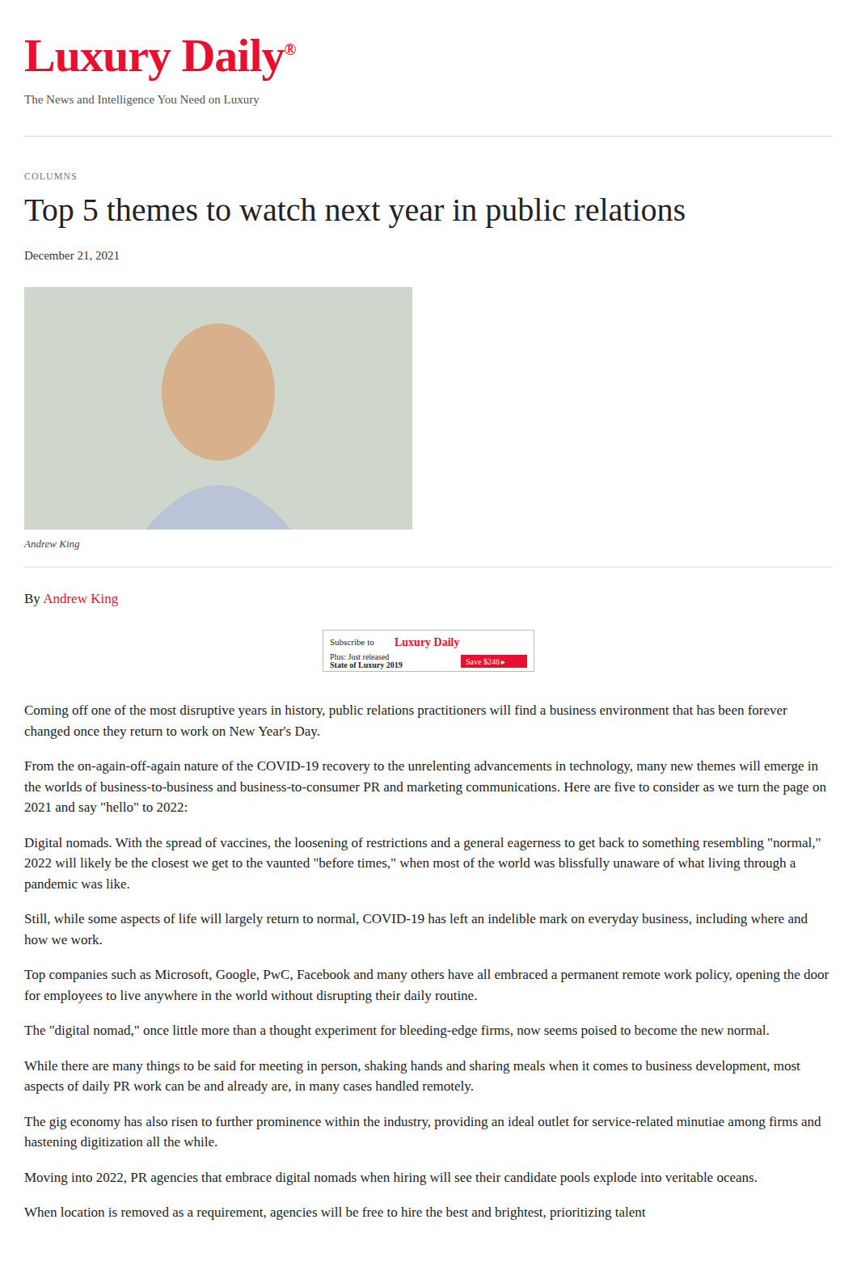Luxury Daily®
The News and Intelligence You Need on Luxury
COLUMNS
Top 5 themes to watch next year in public relations
December 21, 2021
Andrew King
By Andrew King
Coming off one of the most disruptive years in history, public relations practitioners will find a business environment that has been forever changed once they return to work on New Year's Day.
From the on-again-off-again nature of the COVID-19 recovery to the unrelenting advancements in technology, many new themes will emerge in the worlds of business-to-business and business-to-consumer PR and marketing communications. Here are five to consider as we turn the page on 2021 and say "hello" to 2022:
Digital nomads. With the spread of vaccines, the loosening of restrictions and a general eagerness to get back to something resembling "normal," 2022 will likely be the closest we get to the vaunted "before times," when most of the world was blissfully unaware of what living through a pandemic was like.
Still, while some aspects of life will largely return to normal, COVID-19 has left an indelible mark on everyday business, including where and how we work.
Top companies such as Microsoft, Google, PwC, Facebook and many others have all embraced a permanent remote work policy, opening the door for employees to live anywhere in the world without disrupting their daily routine.
The "digital nomad," once little more than a thought experiment for bleeding-edge firms, now seems poised to become the new normal.
While there are many things to be said for meeting in person, shaking hands and sharing meals when it comes to business development, most aspects of daily PR work can be and already are, in many cases handled remotely.
The gig economy has also risen to further prominence within the industry, providing an ideal outlet for service-related minutiae among firms and hastening digitization all the while.
Moving into 2022, PR agencies that embrace digital nomads when hiring will see their candidate pools explode into veritable oceans.
When location is removed as a requirement, agencies will be free to hire the best and brightest, prioritizing talent